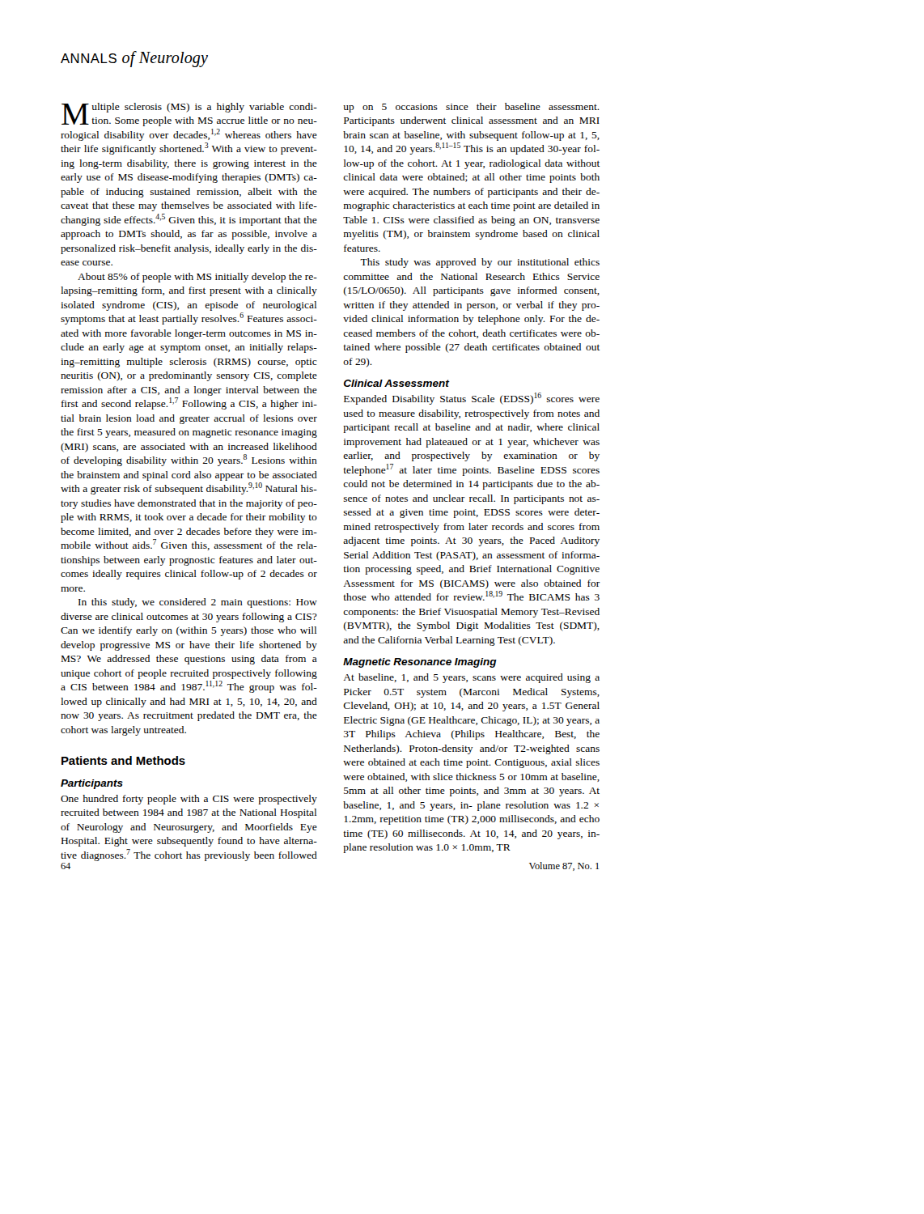ANNALS of Neurology
Multiple sclerosis (MS) is a highly variable condition. Some people with MS accrue little or no neurological disability over decades,1,2 whereas others have their life significantly shortened.3 With a view to preventing long-term disability, there is growing interest in the early use of MS disease-modifying therapies (DMTs) capable of inducing sustained remission, albeit with the caveat that these may themselves be associated with life-changing side effects.4,5 Given this, it is important that the approach to DMTs should, as far as possible, involve a personalized risk–benefit analysis, ideally early in the disease course.
About 85% of people with MS initially develop the relapsing–remitting form, and first present with a clinically isolated syndrome (CIS), an episode of neurological symptoms that at least partially resolves.6 Features associated with more favorable longer-term outcomes in MS include an early age at symptom onset, an initially relapsing–remitting multiple sclerosis (RRMS) course, optic neuritis (ON), or a predominantly sensory CIS, complete remission after a CIS, and a longer interval between the first and second relapse.1,7 Following a CIS, a higher initial brain lesion load and greater accrual of lesions over the first 5 years, measured on magnetic resonance imaging (MRI) scans, are associated with an increased likelihood of developing disability within 20 years.8 Lesions within the brainstem and spinal cord also appear to be associated with a greater risk of subsequent disability.9,10 Natural history studies have demonstrated that in the majority of people with RRMS, it took over a decade for their mobility to become limited, and over 2 decades before they were immobile without aids.7 Given this, assessment of the relationships between early prognostic features and later outcomes ideally requires clinical follow-up of 2 decades or more.
In this study, we considered 2 main questions: How diverse are clinical outcomes at 30 years following a CIS? Can we identify early on (within 5 years) those who will develop progressive MS or have their life shortened by MS? We addressed these questions using data from a unique cohort of people recruited prospectively following a CIS between 1984 and 1987.11,12 The group was followed up clinically and had MRI at 1, 5, 10, 14, 20, and now 30 years. As recruitment predated the DMT era, the cohort was largely untreated.
Patients and Methods
Participants
One hundred forty people with a CIS were prospectively recruited between 1984 and 1987 at the National Hospital of Neurology and Neurosurgery, and Moorfields Eye Hospital. Eight were subsequently found to have alternative diagnoses.7 The cohort has previously been followed up on 5 occasions since their baseline assessment. Participants underwent clinical assessment and an MRI brain scan at baseline, with subsequent follow-up at 1, 5, 10, 14, and 20 years.8,11–15 This is an updated 30-year follow-up of the cohort. At 1 year, radiological data without clinical data were obtained; at all other time points both were acquired. The numbers of participants and their demographic characteristics at each time point are detailed in Table 1. CISs were classified as being an ON, transverse myelitis (TM), or brainstem syndrome based on clinical features.
This study was approved by our institutional ethics committee and the National Research Ethics Service (15/LO/0650). All participants gave informed consent, written if they attended in person, or verbal if they provided clinical information by telephone only. For the deceased members of the cohort, death certificates were obtained where possible (27 death certificates obtained out of 29).
Clinical Assessment
Expanded Disability Status Scale (EDSS)16 scores were used to measure disability, retrospectively from notes and participant recall at baseline and at nadir, where clinical improvement had plateaued or at 1 year, whichever was earlier, and prospectively by examination or by telephone17 at later time points. Baseline EDSS scores could not be determined in 14 participants due to the absence of notes and unclear recall. In participants not assessed at a given time point, EDSS scores were determined retrospectively from later records and scores from adjacent time points. At 30 years, the Paced Auditory Serial Addition Test (PASAT), an assessment of information processing speed, and Brief International Cognitive Assessment for MS (BICAMS) were also obtained for those who attended for review.18,19 The BICAMS has 3 components: the Brief Visuospatial Memory Test–Revised (BVMTR), the Symbol Digit Modalities Test (SDMT), and the California Verbal Learning Test (CVLT).
Magnetic Resonance Imaging
At baseline, 1, and 5 years, scans were acquired using a Picker 0.5T system (Marconi Medical Systems, Cleveland, OH); at 10, 14, and 20 years, a 1.5T General Electric Signa (GE Healthcare, Chicago, IL); at 30 years, a 3T Philips Achieva (Philips Healthcare, Best, the Netherlands). Proton-density and/or T2-weighted scans were obtained at each time point. Contiguous, axial slices were obtained, with slice thickness 5 or 10mm at baseline, 5mm at all other time points, and 3mm at 30 years. At baseline, 1, and 5 years, in- plane resolution was 1.2 × 1.2mm, repetition time (TR) 2,000 milliseconds, and echo time (TE) 60 milliseconds. At 10, 14, and 20 years, in-plane resolution was 1.0 × 1.0mm, TR
64 Volume 87, No. 1